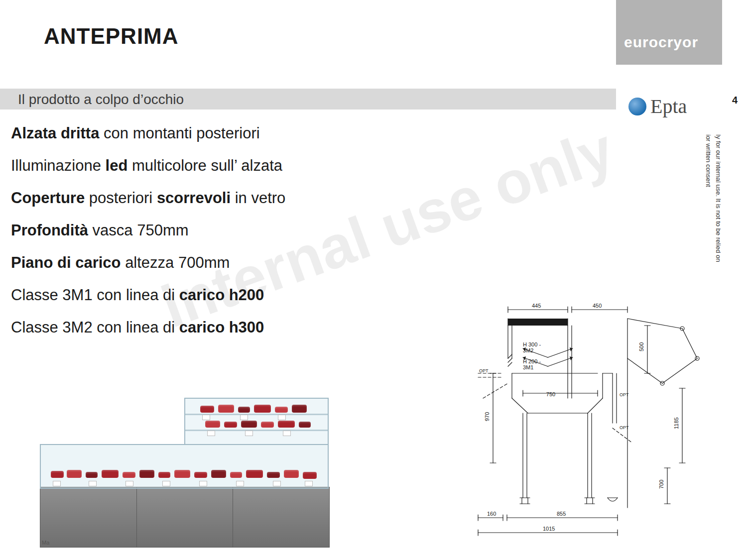ANTEPRIMA
eurocryor
Il prodotto a colpo d’occhio
Epta
4
Alzata dritta con montanti posteriori
Illuminazione led multicolore sull’ alzata
Coperture posteriori scorrevoli in vetro
Profondità vasca 750mm
Piano di carico altezza 700mm
Classe 3M1 con linea di carico h200
Classe 3M2 con linea di carico h300
internal use only
ly for our internal use. It is not to be relied on
ior written consent
Ma
445 450 750 H 300 - 3M2 H 200 - 3M1 970 500 1185 700 160 855 1015 OPT OPT OPT